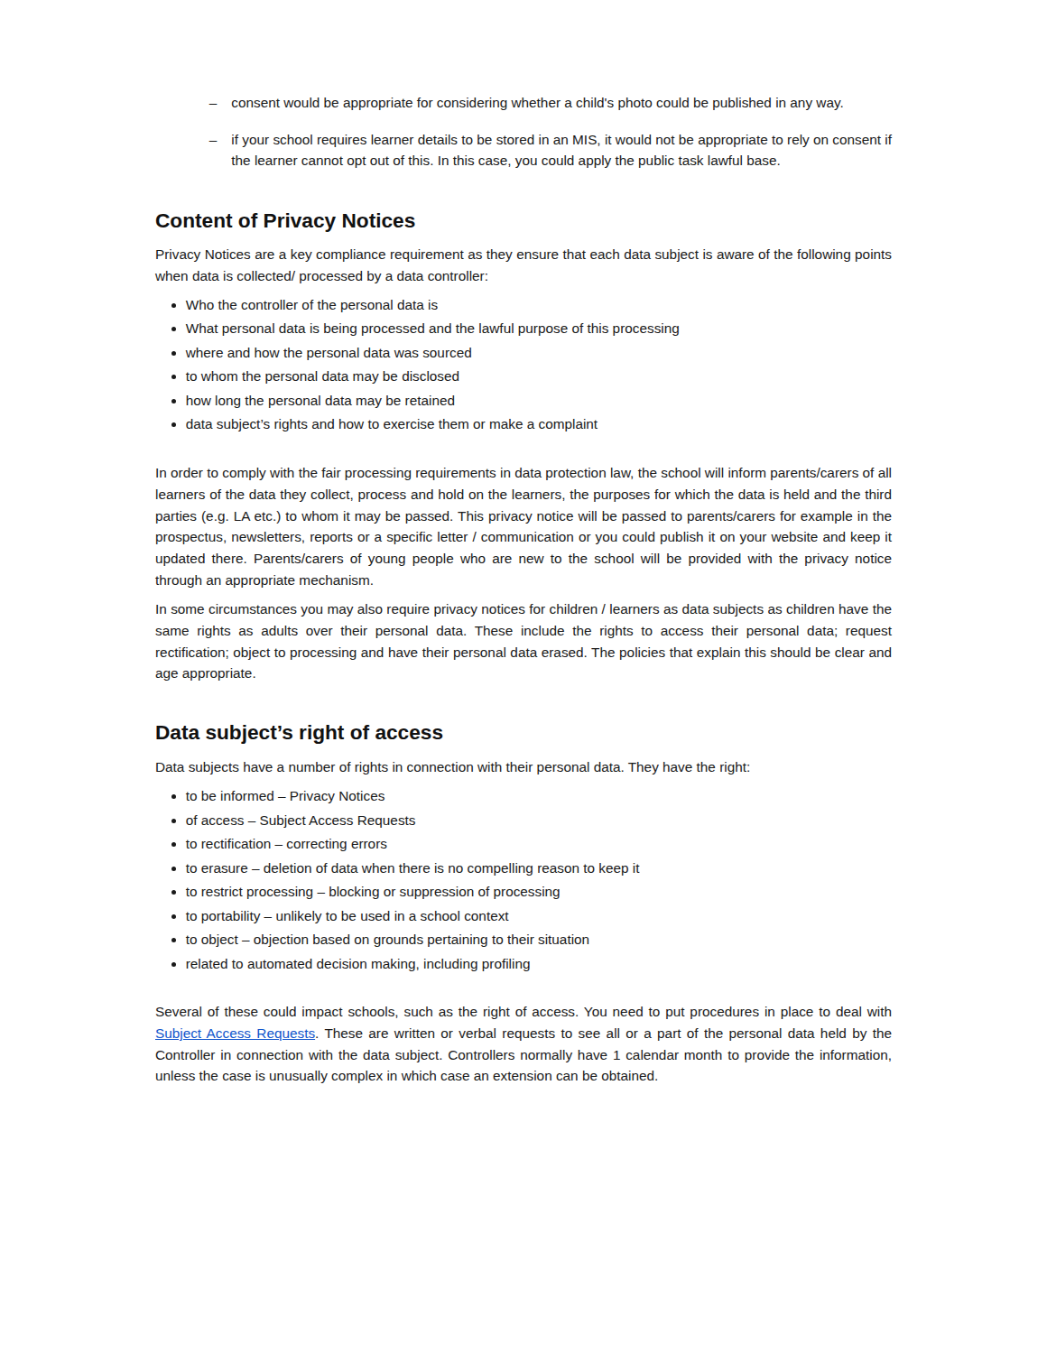consent would be appropriate for considering whether a child's photo could be published in any way.
if your school requires learner details to be stored in an MIS, it would not be appropriate to rely on consent if the learner cannot opt out of this. In this case, you could apply the public task lawful base.
Content of Privacy Notices
Privacy Notices are a key compliance requirement as they ensure that each data subject is aware of the following points when data is collected/ processed by a data controller:
Who the controller of the personal data is
What personal data is being processed and the lawful purpose of this processing
where and how the personal data was sourced
to whom the personal data may be disclosed
how long the personal data may be retained
data subject’s rights and how to exercise them or make a complaint
In order to comply with the fair processing requirements in data protection law, the school will inform parents/carers of all learners of the data they collect, process and hold on the learners, the purposes for which the data is held and the third parties (e.g. LA etc.) to whom it may be passed. This privacy notice will be passed to parents/carers for example in the prospectus, newsletters, reports or a specific letter / communication or you could publish it on your website and keep it updated there. Parents/carers of young people who are new to the school will be provided with the privacy notice through an appropriate mechanism.
In some circumstances you may also require privacy notices for children / learners as data subjects as children have the same rights as adults over their personal data. These include the rights to access their personal data; request rectification; object to processing and have their personal data erased. The policies that explain this should be clear and age appropriate.
Data subject’s right of access
Data subjects have a number of rights in connection with their personal data. They have the right:
to be informed – Privacy Notices
of access – Subject Access Requests
to rectification – correcting errors
to erasure – deletion of data when there is no compelling reason to keep it
to restrict processing – blocking or suppression of processing
to portability – unlikely to be used in a school context
to object – objection based on grounds pertaining to their situation
related to automated decision making, including profiling
Several of these could impact schools, such as the right of access. You need to put procedures in place to deal with Subject Access Requests. These are written or verbal requests to see all or a part of the personal data held by the Controller in connection with the data subject. Controllers normally have 1 calendar month to provide the information, unless the case is unusually complex in which case an extension can be obtained.